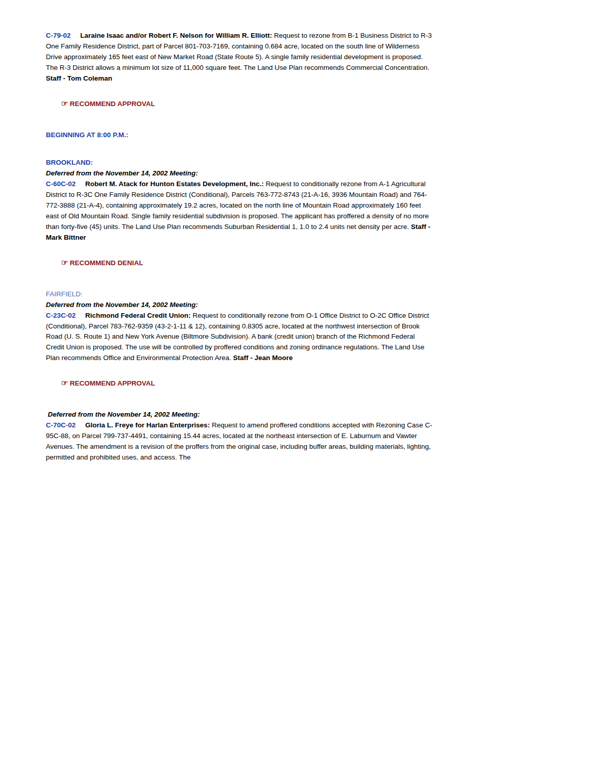C-79-02 Laraine Isaac and/or Robert F. Nelson for William R. Elliott: Request to rezone from B-1 Business District to R-3 One Family Residence District, part of Parcel 801-703-7169, containing 0.684 acre, located on the south line of Wilderness Drive approximately 165 feet east of New Market Road (State Route 5). A single family residential development is proposed. The R-3 District allows a minimum lot size of 11,000 square feet. The Land Use Plan recommends Commercial Concentration. Staff - Tom Coleman
☞RECOMMEND APPROVAL
BEGINNING AT 8:00 P.M.:
BROOKLAND:
Deferred from the November 14, 2002 Meeting:
C-60C-02 Robert M. Atack for Hunton Estates Development, Inc.: Request to conditionally rezone from A-1 Agricultural District to R-3C One Family Residence District (Conditional), Parcels 763-772-8743 (21-A-16, 3936 Mountain Road) and 764-772-3888 (21-A-4), containing approximately 19.2 acres, located on the north line of Mountain Road approximately 160 feet east of Old Mountain Road. Single family residential subdivision is proposed. The applicant has proffered a density of no more than forty-five (45) units. The Land Use Plan recommends Suburban Residential 1, 1.0 to 2.4 units net density per acre. Staff - Mark Bittner
☞RECOMMEND DENIAL
FAIRFIELD:
Deferred from the November 14, 2002 Meeting:
C-23C-02 Richmond Federal Credit Union: Request to conditionally rezone from O-1 Office District to O-2C Office District (Conditional), Parcel 783-762-9359 (43-2-1-11 & 12), containing 0.8305 acre, located at the northwest intersection of Brook Road (U. S. Route 1) and New York Avenue (Biltmore Subdivision). A bank (credit union) branch of the Richmond Federal Credit Union is proposed. The use will be controlled by proffered conditions and zoning ordinance regulations. The Land Use Plan recommends Office and Environmental Protection Area. Staff - Jean Moore
☞RECOMMEND APPROVAL
Deferred from the November 14, 2002 Meeting:
C-70C-02 Gloria L. Freye for Harlan Enterprises: Request to amend proffered conditions accepted with Rezoning Case C-95C-88, on Parcel 799-737-4491, containing 15.44 acres, located at the northeast intersection of E. Laburnum and Vawter Avenues. The amendment is a revision of the proffers from the original case, including buffer areas, building materials, lighting, permitted and prohibited uses, and access. The